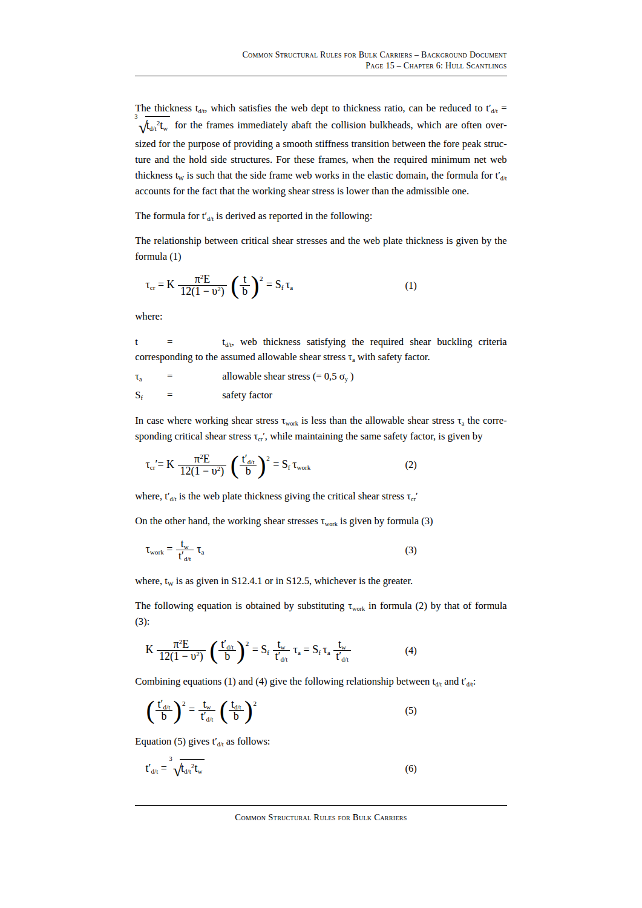Common Structural Rules for Bulk Carriers – Background Document Page 15 – Chapter 6: Hull Scantlings
The thickness td/t, which satisfies the web dept to thickness ratio, can be reduced to t′d/t = 3√td/t2tw for the frames immediately abaft the collision bulkheads, which are often oversized for the purpose of providing a smooth stiffness transition between the fore peak structure and the hold side structures. For these frames, when the required minimum net web thickness tW is such that the side frame web works in the elastic domain, the formula for t′d/t accounts for the fact that the working shear stress is lower than the admissible one.
The formula for t′d/t is derived as reported in the following:
The relationship between critical shear stresses and the web plate thickness is given by the formula (1)
τcr = K π2E 12(1 − υ2) (tb) 2 = Sf τa (1)
where:
t=td/t, web thickness satisfying the required shear buckling criteria corresponding to the assumed allowable shear stress τa with safety factor. τa=allowable shear stress (= 0,5 σy ) Sf=safety factor
In case where working shear stress τwork is less than the allowable shear stress τa the corresponding critical shear stress τcr′, while maintaining the same safety factor, is given by
τcr′= K π2E 12(1 − υ2) (t′d/t b) 2 = Sf τwork (2)
where, t′d/t is the web plate thickness giving the critical shear stress τcr′
On the other hand, the working shear stresses τwork is given by formula (3)
τwork = tw t′d/t τa (3)
where, tW is as given in S12.4.1 or in S12.5, whichever is the greater.
The following equation is obtained by substituting τwork in formula (2) by that of formula (3):
K π2E 12(1 − υ2) (t′d/t b) 2 = Sf tw t′d/t τa = Sf τa tw t′d/t (4)
Combining equations (1) and (4) give the following relationship between td/t and t′d/t:
(t′d/t b) 2 = tw t′d/t (td/t b) 2 (5)
Equation (5) gives t′d/t as follows:
t′d/t = 3√td/t2tw (6)
Common Structural Rules for Bulk Carriers